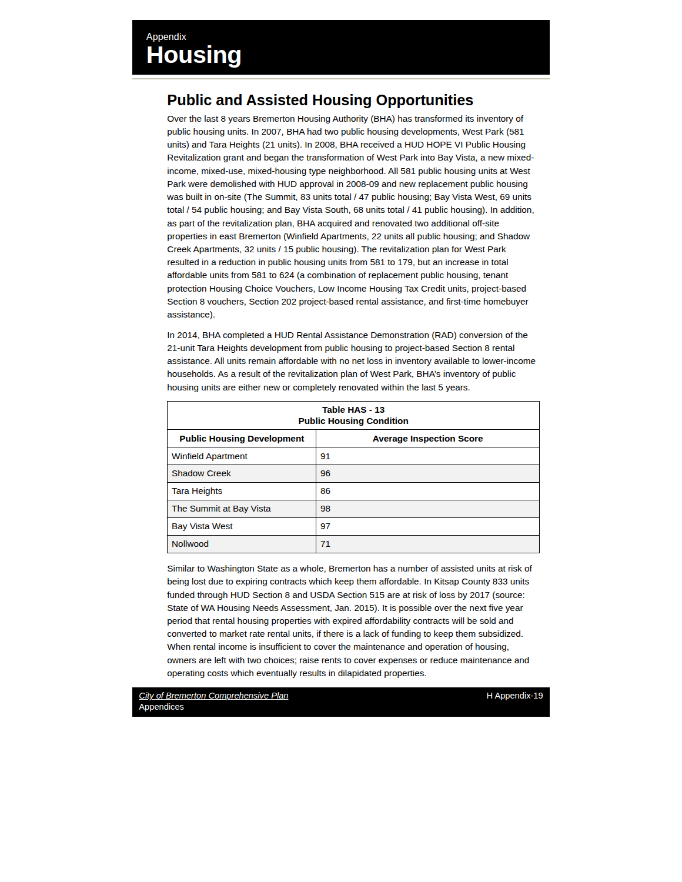Appendix
Housing
Public and Assisted Housing Opportunities
Over the last 8 years Bremerton Housing Authority (BHA) has transformed its inventory of public housing units. In 2007, BHA had two public housing developments, West Park (581 units) and Tara Heights (21 units). In 2008, BHA received a HUD HOPE VI Public Housing Revitalization grant and began the transformation of West Park into Bay Vista, a new mixed-income, mixed-use, mixed-housing type neighborhood. All 581 public housing units at West Park were demolished with HUD approval in 2008-09 and new replacement public housing was built in on-site (The Summit, 83 units total / 47 public housing; Bay Vista West, 69 units total / 54 public housing; and Bay Vista South, 68 units total / 41 public housing). In addition, as part of the revitalization plan, BHA acquired and renovated two additional off-site properties in east Bremerton (Winfield Apartments, 22 units all public housing; and Shadow Creek Apartments, 32 units / 15 public housing). The revitalization plan for West Park resulted in a reduction in public housing units from 581 to 179, but an increase in total affordable units from 581 to 624 (a combination of replacement public housing, tenant protection Housing Choice Vouchers, Low Income Housing Tax Credit units, project-based Section 8 vouchers, Section 202 project-based rental assistance, and first-time homebuyer assistance).
In 2014, BHA completed a HUD Rental Assistance Demonstration (RAD) conversion of the 21-unit Tara Heights development from public housing to project-based Section 8 rental assistance. All units remain affordable with no net loss in inventory available to lower-income households. As a result of the revitalization plan of West Park, BHA’s inventory of public housing units are either new or completely renovated within the last 5 years.
Table HAS - 13 Public Housing Condition
| Public Housing Development | Average Inspection Score |
| --- | --- |
| Winfield Apartment | 91 |
| Shadow Creek | 96 |
| Tara Heights | 86 |
| The Summit at Bay Vista | 98 |
| Bay Vista West | 97 |
| Nollwood | 71 |
Similar to Washington State as a whole, Bremerton has a number of assisted units at risk of being lost due to expiring contracts which keep them affordable. In Kitsap County 833 units funded through HUD Section 8 and USDA Section 515 are at risk of loss by 2017 (source: State of WA Housing Needs Assessment, Jan. 2015). It is possible over the next five year period that rental housing properties with expired affordability contracts will be sold and converted to market rate rental units, if there is a lack of funding to keep them subsidized. When rental income is insufficient to cover the maintenance and operation of housing, owners are left with two choices; raise rents to cover expenses or reduce maintenance and operating costs which eventually results in dilapidated properties.
City of Bremerton Comprehensive Plan
Appendices
H Appendix-19